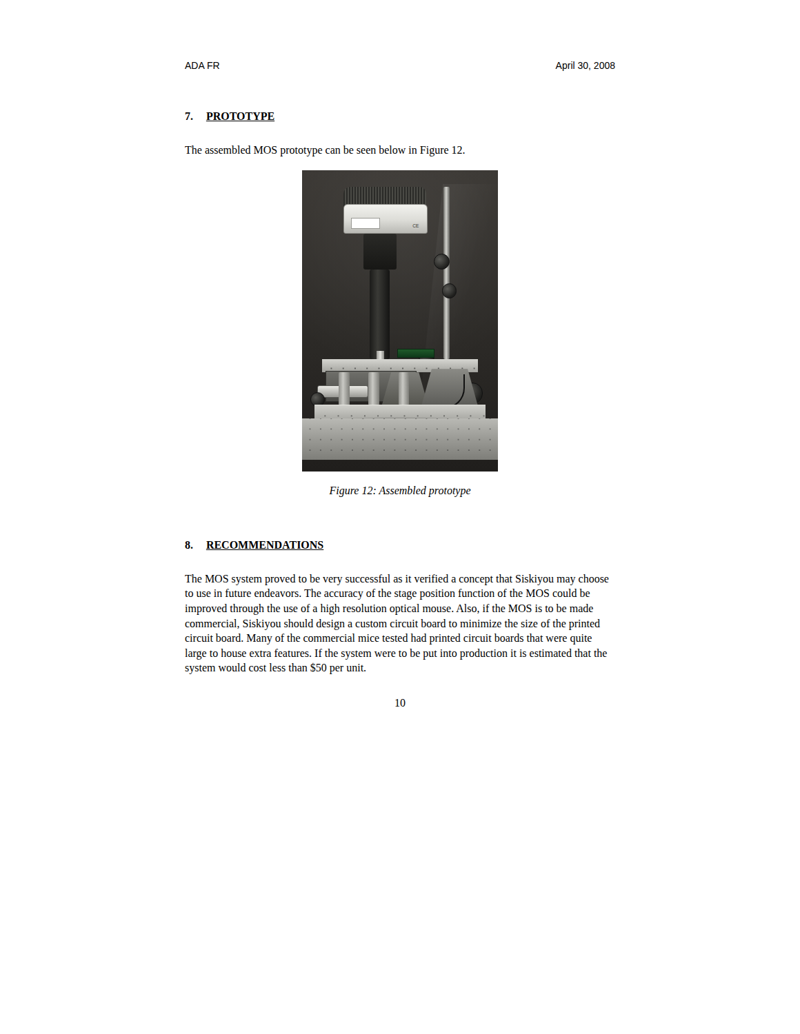ADA FR April 30, 2008
7. PROTOTYPE
The assembled MOS prototype can be seen below in Figure 12.
CE
Figure 12: Assembled prototype
8. RECOMMENDATIONS
The MOS system proved to be very successful as it verified a concept that Siskiyou may choose to use in future endeavors. The accuracy of the stage position function of the MOS could be improved through the use of a high resolution optical mouse. Also, if the MOS is to be made commercial, Siskiyou should design a custom circuit board to minimize the size of the printed circuit board. Many of the commercial mice tested had printed circuit boards that were quite large to house extra features. If the system were to be put into production it is estimated that the system would cost less than $50 per unit.
10